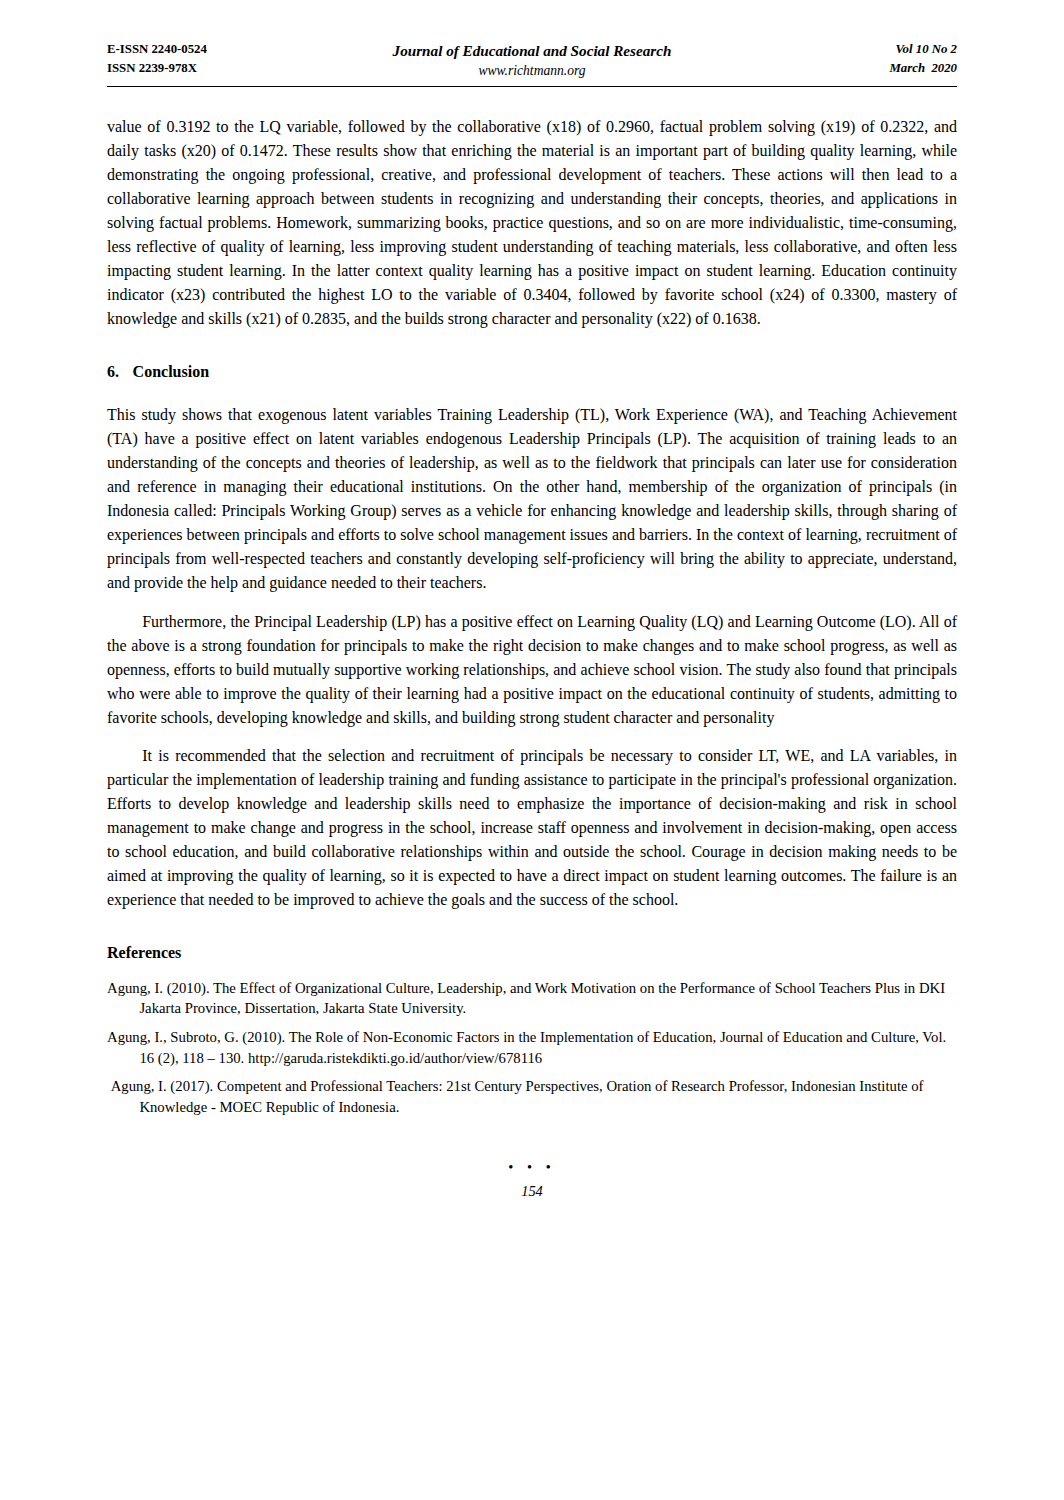E-ISSN 2240-0524 ISSN 2239-978X
Journal of Educational and Social Research www.richtmann.org
Vol 10 No 2 March 2020
value of 0.3192 to the LQ variable, followed by the collaborative (x18) of 0.2960, factual problem solving (x19) of 0.2322, and daily tasks (x20) of 0.1472. These results show that enriching the material is an important part of building quality learning, while demonstrating the ongoing professional, creative, and professional development of teachers. These actions will then lead to a collaborative learning approach between students in recognizing and understanding their concepts, theories, and applications in solving factual problems. Homework, summarizing books, practice questions, and so on are more individualistic, time-consuming, less reflective of quality of learning, less improving student understanding of teaching materials, less collaborative, and often less impacting student learning. In the latter context quality learning has a positive impact on student learning. Education continuity indicator (x23) contributed the highest LO to the variable of 0.3404, followed by favorite school (x24) of 0.3300, mastery of knowledge and skills (x21) of 0.2835, and the builds strong character and personality (x22) of 0.1638.
6. Conclusion
This study shows that exogenous latent variables Training Leadership (TL), Work Experience (WA), and Teaching Achievement (TA) have a positive effect on latent variables endogenous Leadership Principals (LP). The acquisition of training leads to an understanding of the concepts and theories of leadership, as well as to the fieldwork that principals can later use for consideration and reference in managing their educational institutions. On the other hand, membership of the organization of principals (in Indonesia called: Principals Working Group) serves as a vehicle for enhancing knowledge and leadership skills, through sharing of experiences between principals and efforts to solve school management issues and barriers. In the context of learning, recruitment of principals from well-respected teachers and constantly developing self-proficiency will bring the ability to appreciate, understand, and provide the help and guidance needed to their teachers.
Furthermore, the Principal Leadership (LP) has a positive effect on Learning Quality (LQ) and Learning Outcome (LO). All of the above is a strong foundation for principals to make the right decision to make changes and to make school progress, as well as openness, efforts to build mutually supportive working relationships, and achieve school vision. The study also found that principals who were able to improve the quality of their learning had a positive impact on the educational continuity of students, admitting to favorite schools, developing knowledge and skills, and building strong student character and personality
It is recommended that the selection and recruitment of principals be necessary to consider LT, WE, and LA variables, in particular the implementation of leadership training and funding assistance to participate in the principal's professional organization. Efforts to develop knowledge and leadership skills need to emphasize the importance of decision-making and risk in school management to make change and progress in the school, increase staff openness and involvement in decision-making, open access to school education, and build collaborative relationships within and outside the school. Courage in decision making needs to be aimed at improving the quality of learning, so it is expected to have a direct impact on student learning outcomes. The failure is an experience that needed to be improved to achieve the goals and the success of the school.
References
Agung, I. (2010). The Effect of Organizational Culture, Leadership, and Work Motivation on the Performance of School Teachers Plus in DKI Jakarta Province, Dissertation, Jakarta State University.
Agung, I., Subroto, G. (2010). The Role of Non-Economic Factors in the Implementation of Education, Journal of Education and Culture, Vol. 16 (2), 118 – 130. http://garuda.ristekdikti.go.id/author/view/678116
Agung, I. (2017). Competent and Professional Teachers: 21st Century Perspectives, Oration of Research Professor, Indonesian Institute of Knowledge - MOEC Republic of Indonesia.
• • • 154